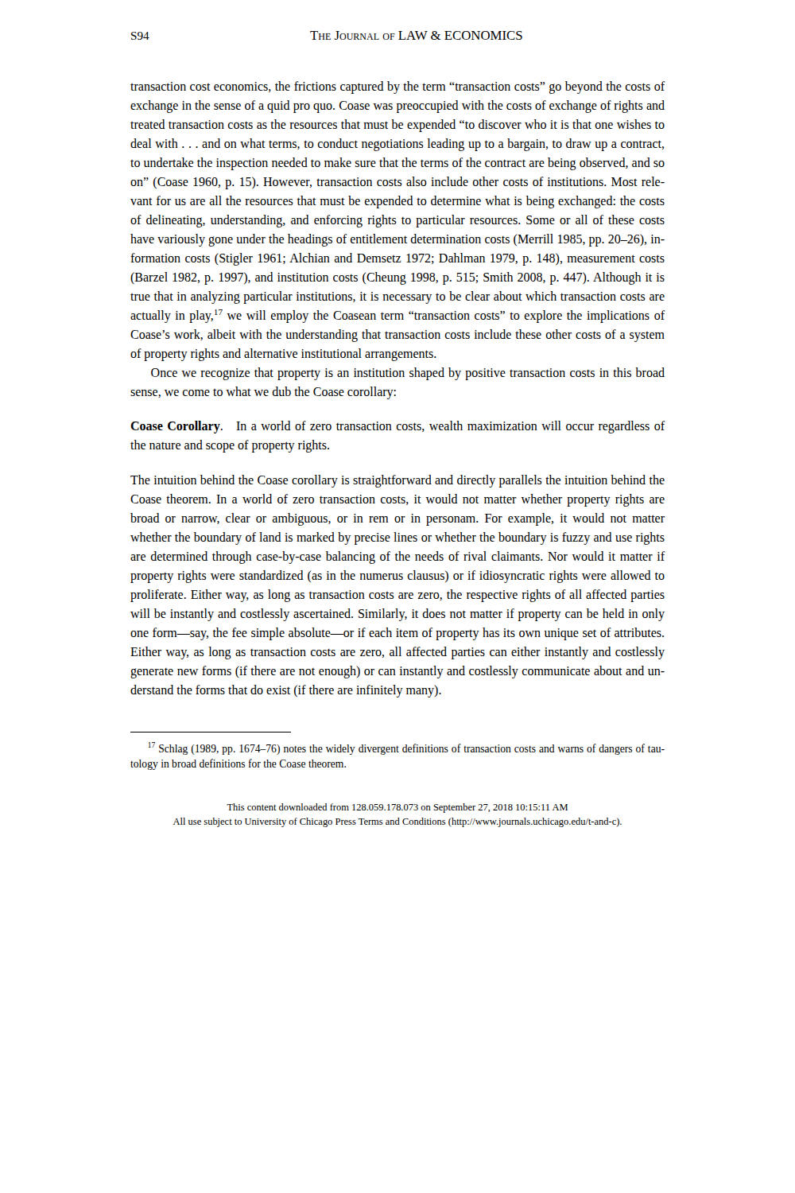S94 The Journal of LAW & ECONOMICS
transaction cost economics, the frictions captured by the term “transaction costs” go beyond the costs of exchange in the sense of a quid pro quo. Coase was preoccupied with the costs of exchange of rights and treated transaction costs as the resources that must be expended “to discover who it is that one wishes to deal with . . . and on what terms, to conduct negotiations leading up to a bargain, to draw up a contract, to undertake the inspection needed to make sure that the terms of the contract are being observed, and so on” (Coase 1960, p. 15). However, transaction costs also include other costs of institutions. Most relevant for us are all the resources that must be expended to determine what is being exchanged: the costs of delineating, understanding, and enforcing rights to particular resources. Some or all of these costs have variously gone under the headings of entitlement determination costs (Merrill 1985, pp. 20–26), information costs (Stigler 1961; Alchian and Demsetz 1972; Dahlman 1979, p. 148), measurement costs (Barzel 1982, p. 1997), and institution costs (Cheung 1998, p. 515; Smith 2008, p. 447). Although it is true that in analyzing particular institutions, it is necessary to be clear about which transaction costs are actually in play,17 we will employ the Coasean term “transaction costs” to explore the implications of Coase’s work, albeit with the understanding that transaction costs include these other costs of a system of property rights and alternative institutional arrangements.
Once we recognize that property is an institution shaped by positive transaction costs in this broad sense, we come to what we dub the Coase corollary:
Coase Corollary. In a world of zero transaction costs, wealth maximization will occur regardless of the nature and scope of property rights.
The intuition behind the Coase corollary is straightforward and directly parallels the intuition behind the Coase theorem. In a world of zero transaction costs, it would not matter whether property rights are broad or narrow, clear or ambiguous, or in rem or in personam. For example, it would not matter whether the boundary of land is marked by precise lines or whether the boundary is fuzzy and use rights are determined through case-by-case balancing of the needs of rival claimants. Nor would it matter if property rights were standardized (as in the numerus clausus) or if idiosyncratic rights were allowed to proliferate. Either way, as long as transaction costs are zero, the respective rights of all affected parties will be instantly and costlessly ascertained. Similarly, it does not matter if property can be held in only one form—say, the fee simple absolute—or if each item of property has its own unique set of attributes. Either way, as long as transaction costs are zero, all affected parties can either instantly and costlessly generate new forms (if there are not enough) or can instantly and costlessly communicate about and understand the forms that do exist (if there are infinitely many).
17 Schlag (1989, pp. 1674–76) notes the widely divergent definitions of transaction costs and warns of dangers of tautology in broad definitions for the Coase theorem.
This content downloaded from 128.059.178.073 on September 27, 2018 10:15:11 AM
All use subject to University of Chicago Press Terms and Conditions (http://www.journals.uchicago.edu/t-and-c).